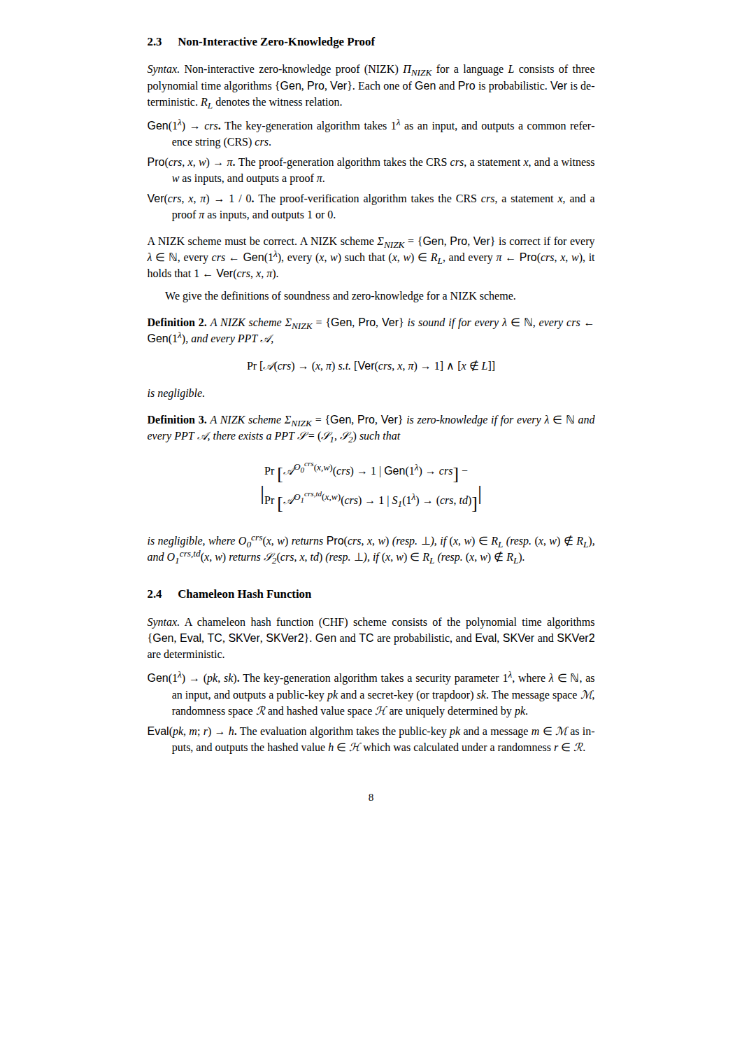2.3 Non-Interactive Zero-Knowledge Proof
Syntax. Non-interactive zero-knowledge proof (NIZK) ΠNIZK for a language L consists of three polynomial time algorithms {Gen, Pro, Ver}. Each one of Gen and Pro is probabilistic. Ver is deterministic. RL denotes the witness relation.
Gen(1λ) → crs. The key-generation algorithm takes 1λ as an input, and outputs a common reference string (CRS) crs.
Pro(crs, x, w) → π. The proof-generation algorithm takes the CRS crs, a statement x, and a witness w as inputs, and outputs a proof π.
Ver(crs, x, π) → 1 / 0. The proof-verification algorithm takes the CRS crs, a statement x, and a proof π as inputs, and outputs 1 or 0.
A NIZK scheme must be correct. A NIZK scheme ΣNIZK = {Gen, Pro, Ver} is correct if for every λ ∈ ℕ, every crs ← Gen(1λ), every (x, w) such that (x, w) ∈ RL, and every π ← Pro(crs, x, w), it holds that 1 ← Ver(crs, x, π).
We give the definitions of soundness and zero-knowledge for a NIZK scheme.
Definition 2. A NIZK scheme ΣNIZK = {Gen, Pro, Ver} is sound if for every λ ∈ ℕ, every crs ← Gen(1λ), and every PPT 𝒜,
Pr [𝒜(crs) → (x, π) s.t. [Ver(crs, x, π) → 1] ∧ [x ∉ L]]
is negligible.
Definition 3. A NIZK scheme ΣNIZK = {Gen, Pro, Ver} is zero-knowledge if for every λ ∈ ℕ and every PPT 𝒜, there exists a PPT 𝒮 = (𝒮1, 𝒮2) such that
|
Pr [𝒜O0crs(x,w)(crs) → 1 | Gen(1λ) → crs] −
Pr [𝒜O1crs,td(x,w)(crs) → 1 | S1(1λ) → (crs, td)]
|
is negligible, where O0crs(x, w) returns Pro(crs, x, w) (resp. ⊥), if (x, w) ∈ RL (resp. (x, w) ∉ RL), and O1crs,td(x, w) returns 𝒮2(crs, x, td) (resp. ⊥), if (x, w) ∈ RL (resp. (x, w) ∉ RL).
2.4 Chameleon Hash Function
Syntax. A chameleon hash function (CHF) scheme consists of the polynomial time algorithms {Gen, Eval, TC, SKVer, SKVer2}. Gen and TC are probabilistic, and Eval, SKVer and SKVer2 are deterministic.
Gen(1λ) → (pk, sk). The key-generation algorithm takes a security parameter 1λ, where λ ∈ ℕ, as an input, and outputs a public-key pk and a secret-key (or trapdoor) sk. The message space ℳ, randomness space ℛ and hashed value space ℋ are uniquely determined by pk.
Eval(pk, m; r) → h. The evaluation algorithm takes the public-key pk and a message m ∈ ℳ as inputs, and outputs the hashed value h ∈ ℋ which was calculated under a randomness r ∈ ℛ.
8